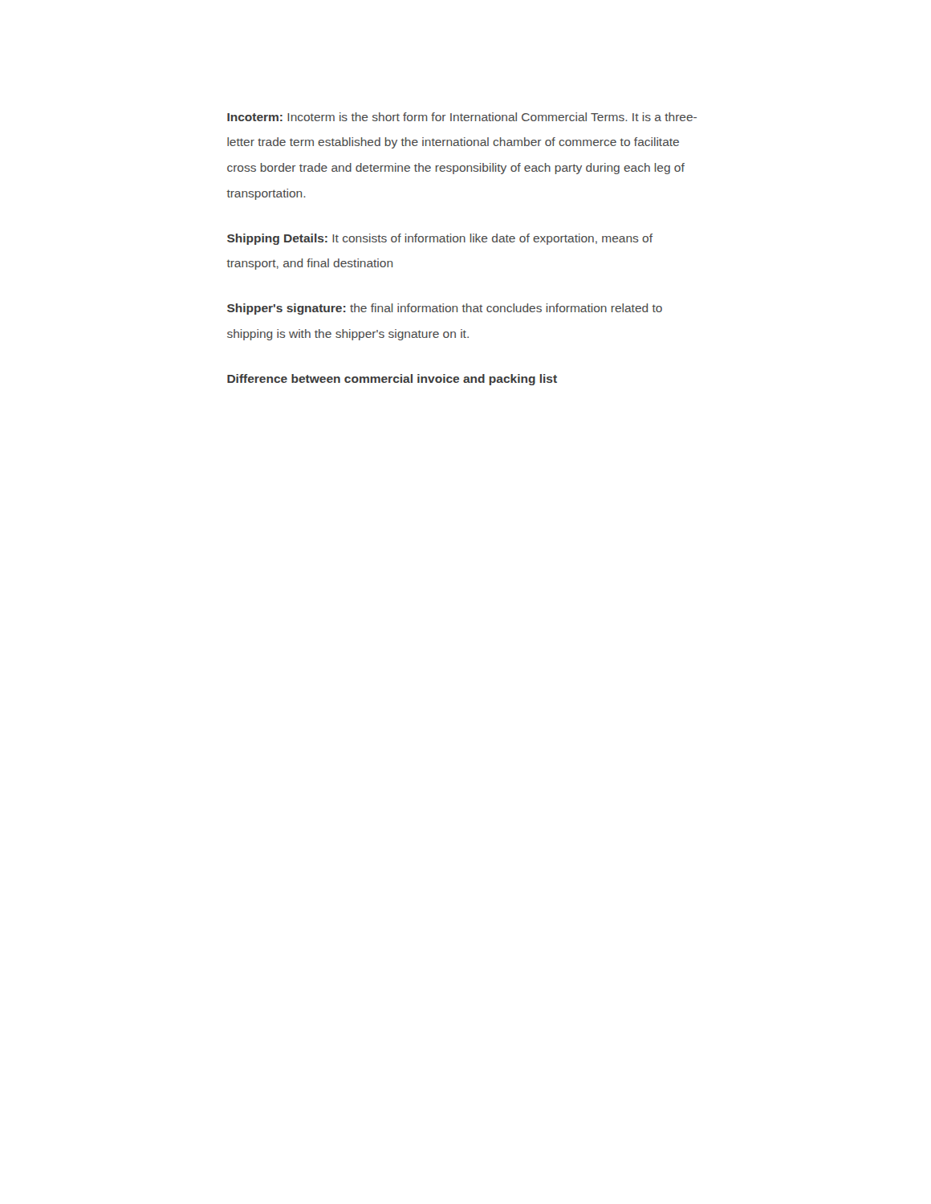Incoterm: Incoterm is the short form for International Commercial Terms. It is a three-letter trade term established by the international chamber of commerce to facilitate cross border trade and determine the responsibility of each party during each leg of transportation.
Shipping Details: It consists of information like date of exportation, means of transport, and final destination
Shipper's signature: the final information that concludes information related to shipping is with the shipper's signature on it.
Difference between commercial invoice and packing list